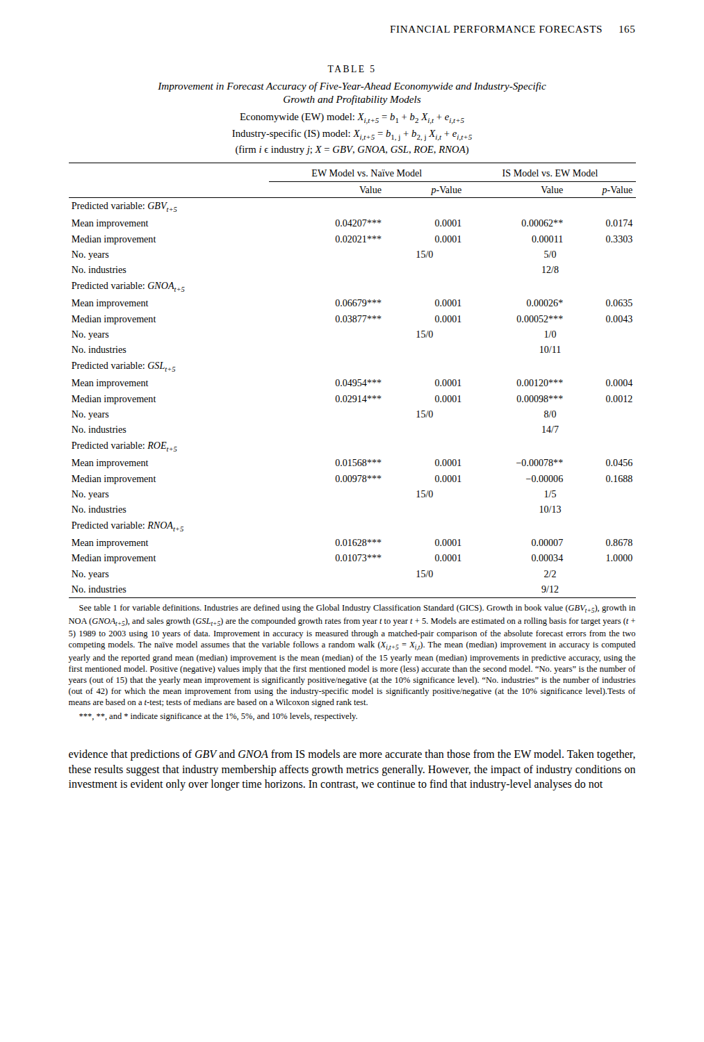FINANCIAL PERFORMANCE FORECASTS165
TABLE 5
Improvement in Forecast Accuracy of Five-Year-Ahead Economywide and Industry-Specific Growth and Profitability Models
Economywide (EW) model: Xi,t+5 = b 1 + b 2 Xi,t + ei,t+5
Industry-specific (IS) model: Xi,t+5 = b 1, j + b 2, j Xi,t + ei,t+5
(firm i ϵ industry j; X = GBV, GNOA, GSL, ROE, RNOA)
| | EW Model vs. Naïve Model | IS Model vs. EW Model |
| --- | --- | --- |
| | Value | p -Value | Value | p -Value |
| Predicted variable: GBV t+5 | | | | |
| Mean improvement | 0.04207*** | 0.0001 | 0.00062** | 0.0174 |
| Median improvement | 0.02021*** | 0.0001 | 0.00011 | 0.3303 |
| No. years | | 15/0 | 5/0 |
| No. industries | | | 12/8 |
| Predicted variable: GNOA t+5 | | | | |
| Mean improvement | 0.06679*** | 0.0001 | 0.00026* | 0.0635 |
| Median improvement | 0.03877*** | 0.0001 | 0.00052*** | 0.0043 |
| No. years | | 15/0 | 1/0 |
| No. industries | | | 10/11 |
| Predicted variable: GSL t+5 | | | | |
| Mean improvement | 0.04954*** | 0.0001 | 0.00120*** | 0.0004 |
| Median improvement | 0.02914*** | 0.0001 | 0.00098*** | 0.0012 |
| No. years | | 15/0 | 8/0 |
| No. industries | | | 14/7 |
| Predicted variable: ROE t+5 | | | | |
| Mean improvement | 0.01568*** | 0.0001 | −0.00078** | 0.0456 |
| Median improvement | 0.00978*** | 0.0001 | −0.00006 | 0.1688 |
| No. years | | 15/0 | 1/5 |
| No. industries | | | 10/13 |
| Predicted variable: RNOA t+5 | | | | |
| Mean improvement | 0.01628*** | 0.0001 | 0.00007 | 0.8678 |
| Median improvement | 0.01073*** | 0.0001 | 0.00034 | 1.0000 |
| No. years | | 15/0 | 2/2 |
| No. industries | | | 9/12 |
See table 1 for variable definitions. Industries are defined using the Global Industry Classification Standard (GICS). Growth in book value (GBVt+5), growth in NOA (GNOAt+5), and sales growth (GSLt+5) are the compounded growth rates from year t to year t + 5. Models are estimated on a rolling basis for target years (t + 5) 1989 to 2003 using 10 years of data. Improvement in accuracy is measured through a matched-pair comparison of the absolute forecast errors from the two competing models. The naïve model assumes that the variable follows a random walk (Xi,t+5 = Xi,t). The mean (median) improvement in accuracy is computed yearly and the reported grand mean (median) improvement is the mean (median) of the 15 yearly mean (median) improvements in predictive accuracy, using the first mentioned model. Positive (negative) values imply that the first mentioned model is more (less) accurate than the second model. “No. years” is the number of years (out of 15) that the yearly mean improvement is significantly positive/negative (at the 10% significance level). “No. industries” is the number of industries (out of 42) for which the mean improvement from using the industry-specific model is significantly positive/negative (at the 10% significance level).Tests of means are based on a t-test; tests of medians are based on a Wilcoxon signed rank test.
***, **, and * indicate significance at the 1%, 5%, and 10% levels, respectively.
evidence that predictions of GBV and GNOA from IS models are more accurate than those from the EW model. Taken together, these results suggest that industry membership affects growth metrics generally. However, the impact of industry conditions on investment is evident only over longer time horizons. In contrast, we continue to find that industry-level analyses do not